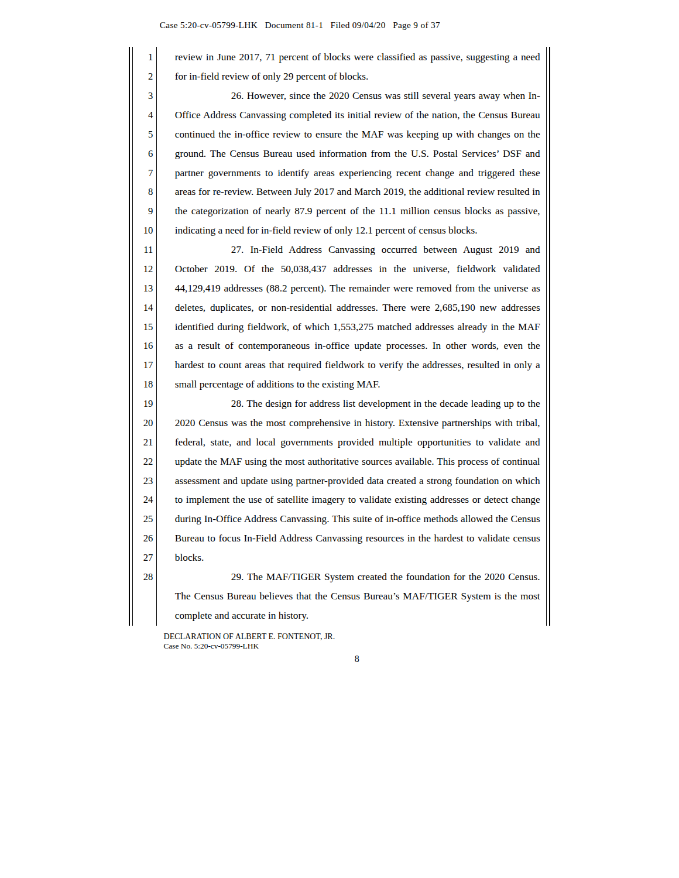Case 5:20-cv-05799-LHK Document 81-1 Filed 09/04/20 Page 9 of 37
1
2
3
4
5
6
7
8
9
10
11
12
13
14
15
16
17
18
19
20
21
22
23
24
25
26
27
28
review in June 2017, 71 percent of blocks were classified as passive, suggesting a need for in-field review of only 29 percent of blocks.
26. However, since the 2020 Census was still several years away when In-Office Address Canvassing completed its initial review of the nation, the Census Bureau continued the in-office review to ensure the MAF was keeping up with changes on the ground. The Census Bureau used information from the U.S. Postal Services’ DSF and partner governments to identify areas experiencing recent change and triggered these areas for re-review. Between July 2017 and March 2019, the additional review resulted in the categorization of nearly 87.9 percent of the 11.1 million census blocks as passive, indicating a need for in-field review of only 12.1 percent of census blocks.
27. In-Field Address Canvassing occurred between August 2019 and October 2019. Of the 50,038,437 addresses in the universe, fieldwork validated 44,129,419 addresses (88.2 percent). The remainder were removed from the universe as deletes, duplicates, or non-residential addresses. There were 2,685,190 new addresses identified during fieldwork, of which 1,553,275 matched addresses already in the MAF as a result of contemporaneous in-office update processes. In other words, even the hardest to count areas that required fieldwork to verify the addresses, resulted in only a small percentage of additions to the existing MAF.
28. The design for address list development in the decade leading up to the 2020 Census was the most comprehensive in history. Extensive partnerships with tribal, federal, state, and local governments provided multiple opportunities to validate and update the MAF using the most authoritative sources available. This process of continual assessment and update using partner-provided data created a strong foundation on which to implement the use of satellite imagery to validate existing addresses or detect change during In-Office Address Canvassing. This suite of in-office methods allowed the Census Bureau to focus In-Field Address Canvassing resources in the hardest to validate census blocks.
29. The MAF/TIGER System created the foundation for the 2020 Census. The Census Bureau believes that the Census Bureau’s MAF/TIGER System is the most complete and accurate in history.
DECLARATION OF ALBERT E. FONTENOT, JR.
Case No. 5:20-cv-05799-LHK
8